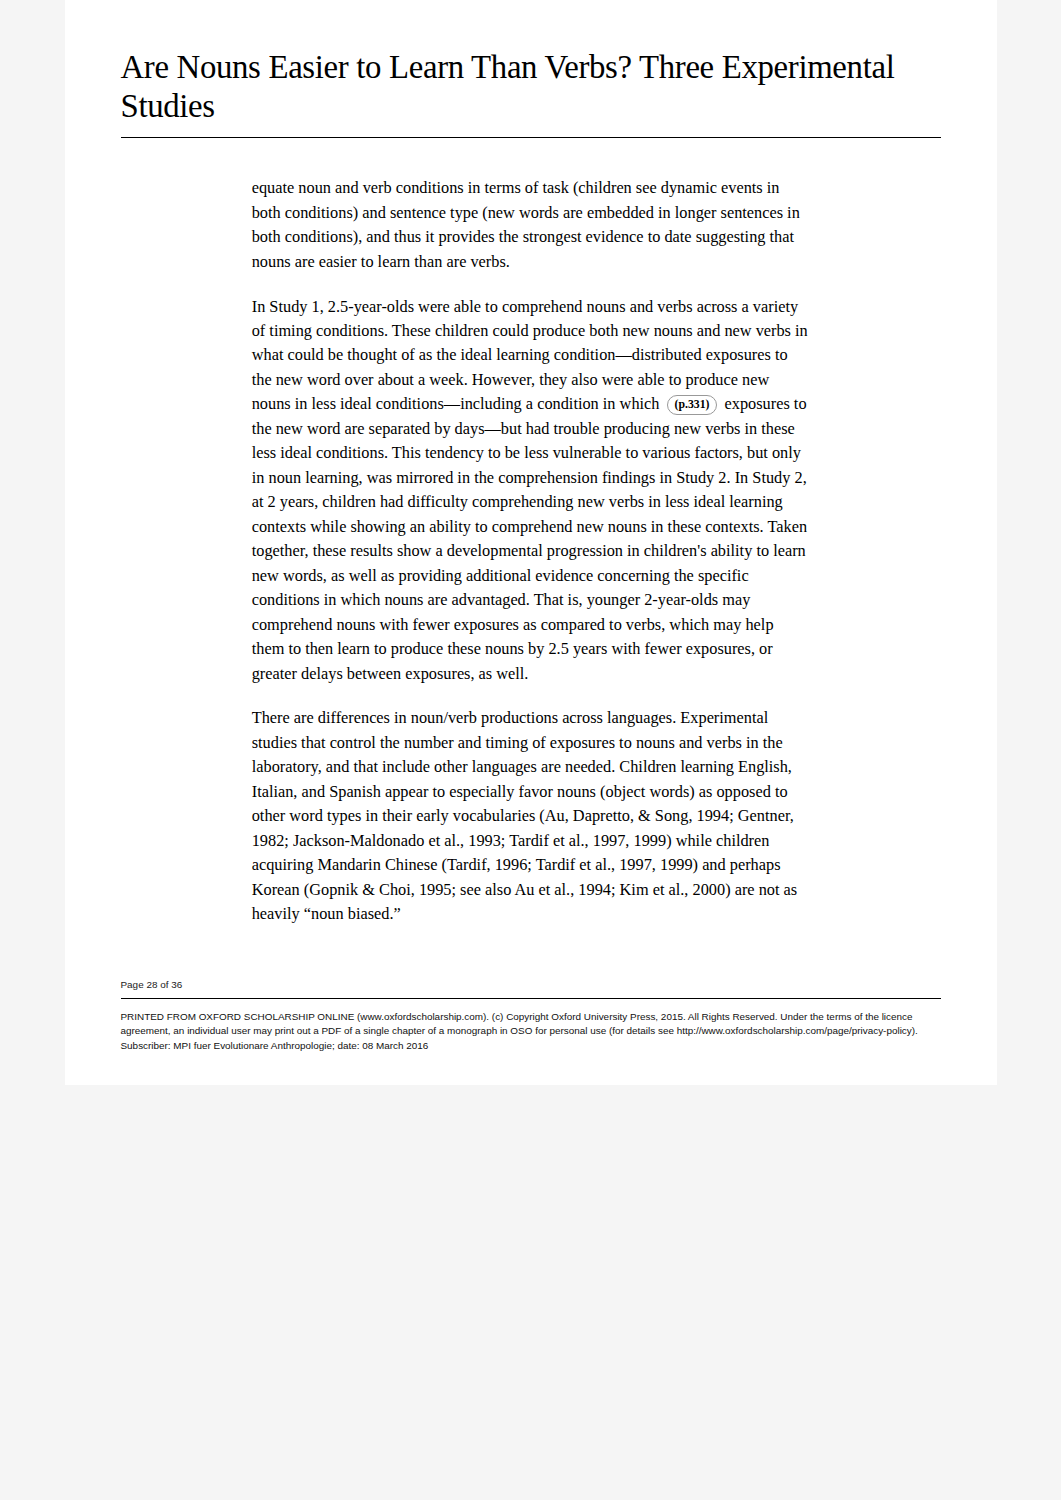Are Nouns Easier to Learn Than Verbs? Three Experimental Studies
equate noun and verb conditions in terms of task (children see dynamic events in both conditions) and sentence type (new words are embedded in longer sentences in both conditions), and thus it provides the strongest evidence to date suggesting that nouns are easier to learn than are verbs.
In Study 1, 2.5-year-olds were able to comprehend nouns and verbs across a variety of timing conditions. These children could produce both new nouns and new verbs in what could be thought of as the ideal learning condition—distributed exposures to the new word over about a week. However, they also were able to produce new nouns in less ideal conditions—including a condition in which (p.331) exposures to the new word are separated by days—but had trouble producing new verbs in these less ideal conditions. This tendency to be less vulnerable to various factors, but only in noun learning, was mirrored in the comprehension findings in Study 2. In Study 2, at 2 years, children had difficulty comprehending new verbs in less ideal learning contexts while showing an ability to comprehend new nouns in these contexts. Taken together, these results show a developmental progression in children's ability to learn new words, as well as providing additional evidence concerning the specific conditions in which nouns are advantaged. That is, younger 2-year-olds may comprehend nouns with fewer exposures as compared to verbs, which may help them to then learn to produce these nouns by 2.5 years with fewer exposures, or greater delays between exposures, as well.
There are differences in noun/verb productions across languages. Experimental studies that control the number and timing of exposures to nouns and verbs in the laboratory, and that include other languages are needed. Children learning English, Italian, and Spanish appear to especially favor nouns (object words) as opposed to other word types in their early vocabularies (Au, Dapretto, & Song, 1994; Gentner, 1982; Jackson-Maldonado et al., 1993; Tardif et al., 1997, 1999) while children acquiring Mandarin Chinese (Tardif, 1996; Tardif et al., 1997, 1999) and perhaps Korean (Gopnik & Choi, 1995; see also Au et al., 1994; Kim et al., 2000) are not as heavily “noun biased.”
Page 28 of 36
PRINTED FROM OXFORD SCHOLARSHIP ONLINE (www.oxfordscholarship.com). (c) Copyright Oxford University Press, 2015. All Rights Reserved. Under the terms of the licence agreement, an individual user may print out a PDF of a single chapter of a monograph in OSO for personal use (for details see http://www.oxfordscholarship.com/page/privacy-policy). Subscriber: MPI fuer Evolutionare Anthropologie; date: 08 March 2016